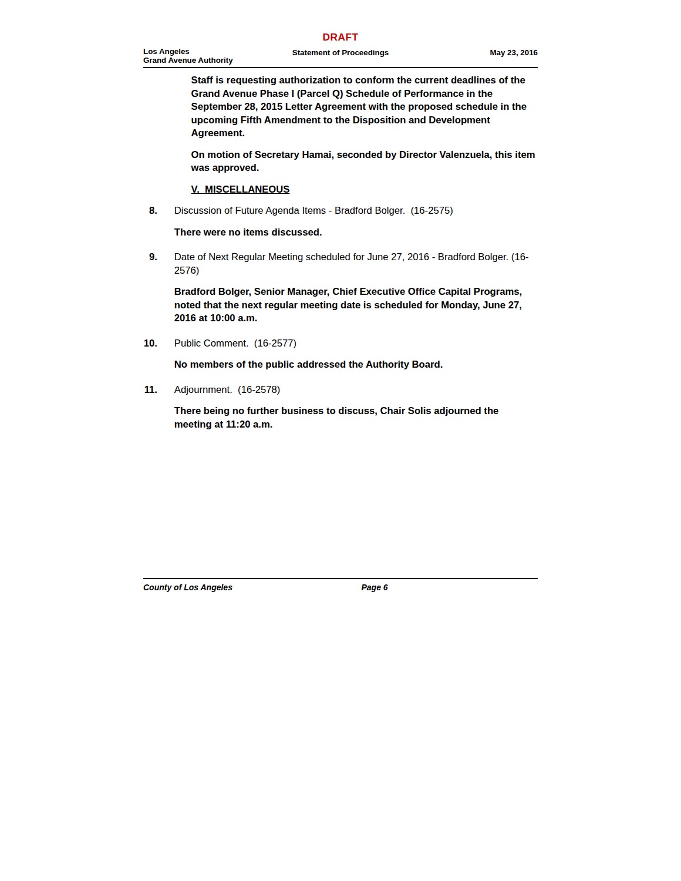DRAFT
Los Angeles
Grand Avenue Authority
Statement of Proceedings
May 23, 2016
Staff is requesting authorization to conform the current deadlines of the Grand Avenue Phase I (Parcel Q) Schedule of Performance in the September 28, 2015 Letter Agreement with the proposed schedule in the upcoming Fifth Amendment to the Disposition and Development Agreement.
On motion of Secretary Hamai, seconded by Director Valenzuela, this item was approved.
V. MISCELLANEOUS
8.
Discussion of Future Agenda Items - Bradford Bolger. (16-2575)
There were no items discussed.
9.
Date of Next Regular Meeting scheduled for June 27, 2016 - Bradford Bolger. (16-2576)
Bradford Bolger, Senior Manager, Chief Executive Office Capital Programs, noted that the next regular meeting date is scheduled for Monday, June 27, 2016 at 10:00 a.m.
10.
Public Comment. (16-2577)
No members of the public addressed the Authority Board.
11.
Adjournment. (16-2578)
There being no further business to discuss, Chair Solis adjourned the meeting at 11:20 a.m.
County of Los Angeles
Page 6